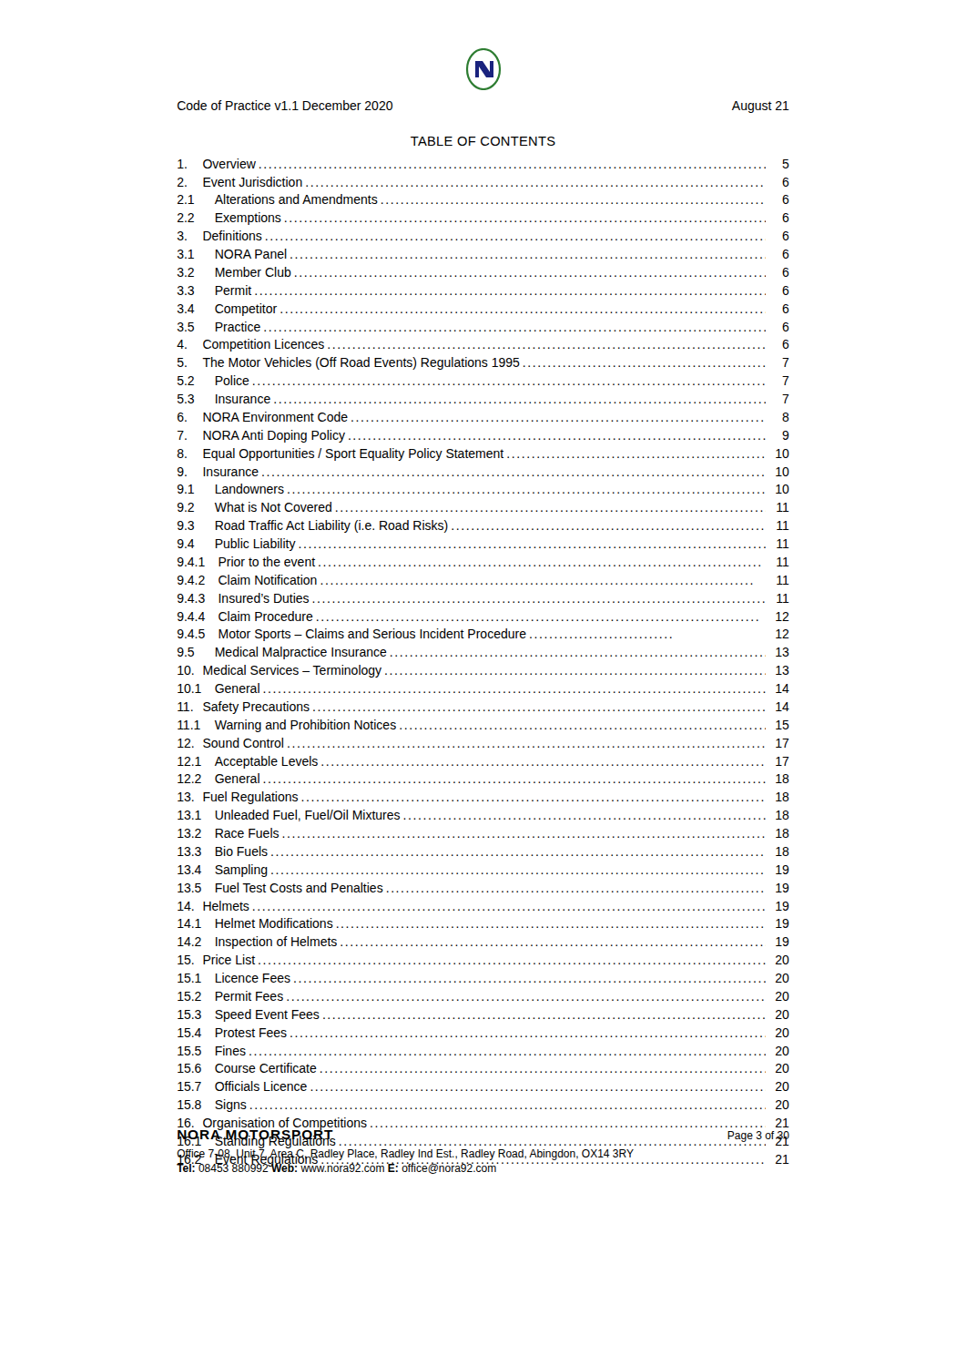Code of Practice v1.1 December 2020
August 21
TABLE OF CONTENTS
1. Overview.................................................................................................................................. 5
2. Event Jurisdiction................................................................................................................. 6
2.1 Alterations and Amendments....................................................................................... 6
2.2 Exemptions......................................................................................................................... 6
3. Definitions.............................................................................................................................. 6
3.1 NORA Panel....................................................................................................................... 6
3.2 Member Club.................................................................................................................... 6
3.3 Permit.............................................................................................................................. 6
3.4 Competitor....................................................................................................................... 6
3.5 Practice............................................................................................................................ 6
4. Competition Licences.............................................................................................................. 6
5. The Motor Vehicles (Off Road Events) Regulations 1995......................................................... 7
5.2 Police................................................................................................................................ 7
5.3 Insurance......................................................................................................................... 7
6. NORA Environment Code......................................................................................................... 8
7. NORA Anti Doping Policy.......................................................................................................... 9
8. Equal Opportunities / Sport Equality Policy Statement........................................................... 10
9. Insurance............................................................................................................................... 10
9.1 Landowners..................................................................................................................... 10
9.2 What is Not Covered..................................................................................................... 11
9.3 Road Traffic Act Liability (i.e. Road Risks)................................................................. 11
9.4 Public Liability.................................................................................................................. 11
9.4.1 Prior to the event......................................................................................... 11
9.4.2 Claim Notification....................................................................................... 11
9.4.3 Insured’s Duties........................................................................................... 11
9.4.4 Claim Procedure......................................................................................... 12
9.4.5 Motor Sports – Claims and Serious Incident Procedure............................. 12
9.5 Medical Malpractice Insurance................................................................................. 13
10. Medical Services – Terminology............................................................................................. 13
10.1 General....................................................................................................................... 14
11. Safety Precautions.................................................................................................................. 14
11.1 Warning and Prohibition Notices............................................................................. 15
12. Sound Control....................................................................................................................... 17
12.1 Acceptable Levels..................................................................................................... 17
12.2 General....................................................................................................................... 18
13. Fuel Regulations..................................................................................................................... 18
13.1 Unleaded Fuel, Fuel/Oil Mixtures............................................................................ 18
13.2 Race Fuels................................................................................................................. 18
13.3 Bio Fuels................................................................................................................... 18
13.4 Sampling................................................................................................................... 19
13.5 Fuel Test Costs and Penalties................................................................................... 19
14. Helmets................................................................................................................................. 19
14.1 Helmet Modifications............................................................................................. 19
14.2 Inspection of Helmets............................................................................................. 19
15. Price List................................................................................................................................ 20
15.1 Licence Fees............................................................................................................. 20
15.2 Permit Fees.............................................................................................................. 20
15.3 Speed Event Fees..................................................................................................... 20
15.4 Protest Fees............................................................................................................. 20
15.5 Fines......................................................................................................................... 20
15.6 Course Certificate..................................................................................................... 20
15.7 Officials Licence........................................................................................................ 20
15.8 Signs......................................................................................................................... 20
16. Organisation of Competitions................................................................................................. 21
16.1 Standing Regulations.............................................................................................. 21
16.2 Event Regulations..................................................................................................... 21
NORA MOTORSPORT
Page 3 of 30
Office 7-08, Unit 7, Area C, Radley Place, Radley Ind Est., Radley Road, Abingdon, OX14 3RY
Tel: 08453 880992 Web: www.nora92.com E: office@nora92.com